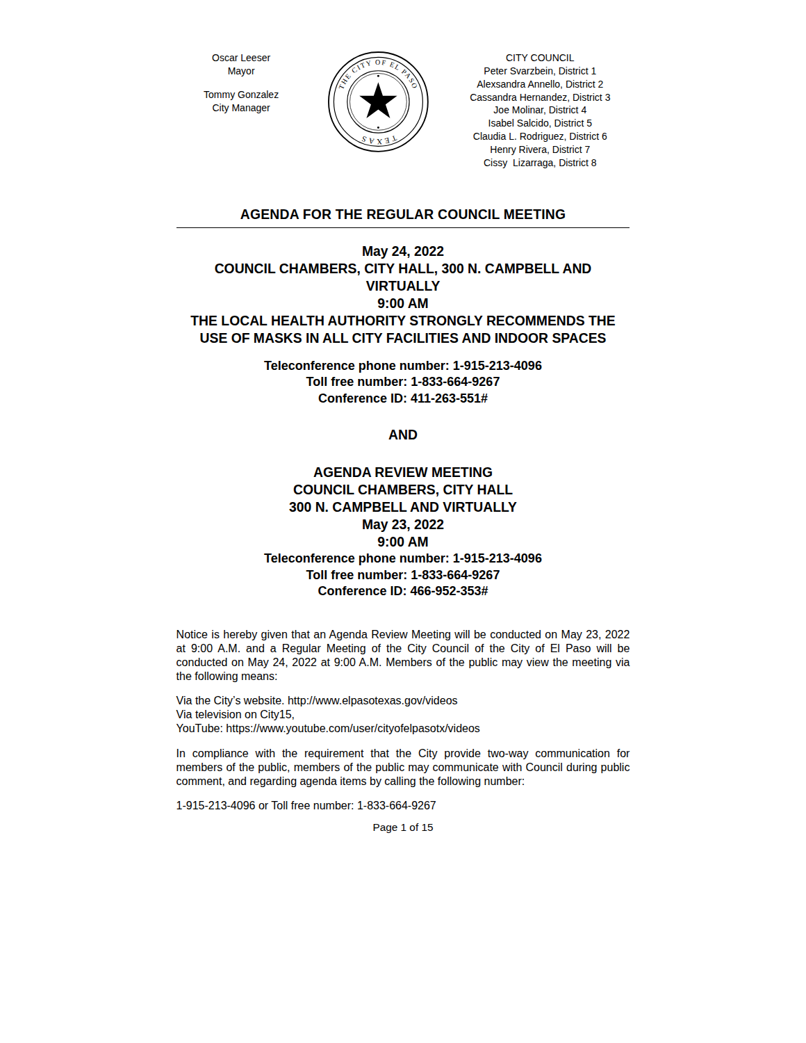Oscar Leeser
Mayor
Tommy Gonzalez
City Manager
THE CITY OF EL PASO TEXAS
CITY COUNCIL
Peter Svarzbein, District 1
Alexsandra Annello, District 2
Cassandra Hernandez, District 3
Joe Molinar, District 4
Isabel Salcido, District 5
Claudia L. Rodriguez, District 6
Henry Rivera, District 7
Cissy Lizarraga, District 8
AGENDA FOR THE REGULAR COUNCIL MEETING
May 24, 2022
COUNCIL CHAMBERS, CITY HALL, 300 N. CAMPBELL AND VIRTUALLY
9:00 AM
THE LOCAL HEALTH AUTHORITY STRONGLY RECOMMENDS THE USE OF MASKS IN ALL CITY FACILITIES AND INDOOR SPACES
Teleconference phone number: 1-915-213-4096
Toll free number: 1-833-664-9267
Conference ID: 411-263-551#
AND
AGENDA REVIEW MEETING
COUNCIL CHAMBERS, CITY HALL
300 N. CAMPBELL AND VIRTUALLY
May 23, 2022
9:00 AM
Teleconference phone number: 1-915-213-4096
Toll free number: 1-833-664-9267
Conference ID: 466-952-353#
Notice is hereby given that an Agenda Review Meeting will be conducted on May 23, 2022 at 9:00 A.M. and a Regular Meeting of the City Council of the City of El Paso will be conducted on May 24, 2022 at 9:00 A.M. Members of the public may view the meeting via the following means:
Via the City’s website. http://www.elpasotexas.gov/videos
Via television on City15,
YouTube: https://www.youtube.com/user/cityofelpasotx/videos
In compliance with the requirement that the City provide two-way communication for members of the public, members of the public may communicate with Council during public comment, and regarding agenda items by calling the following number:
1-915-213-4096 or Toll free number: 1-833-664-9267
Page 1 of 15